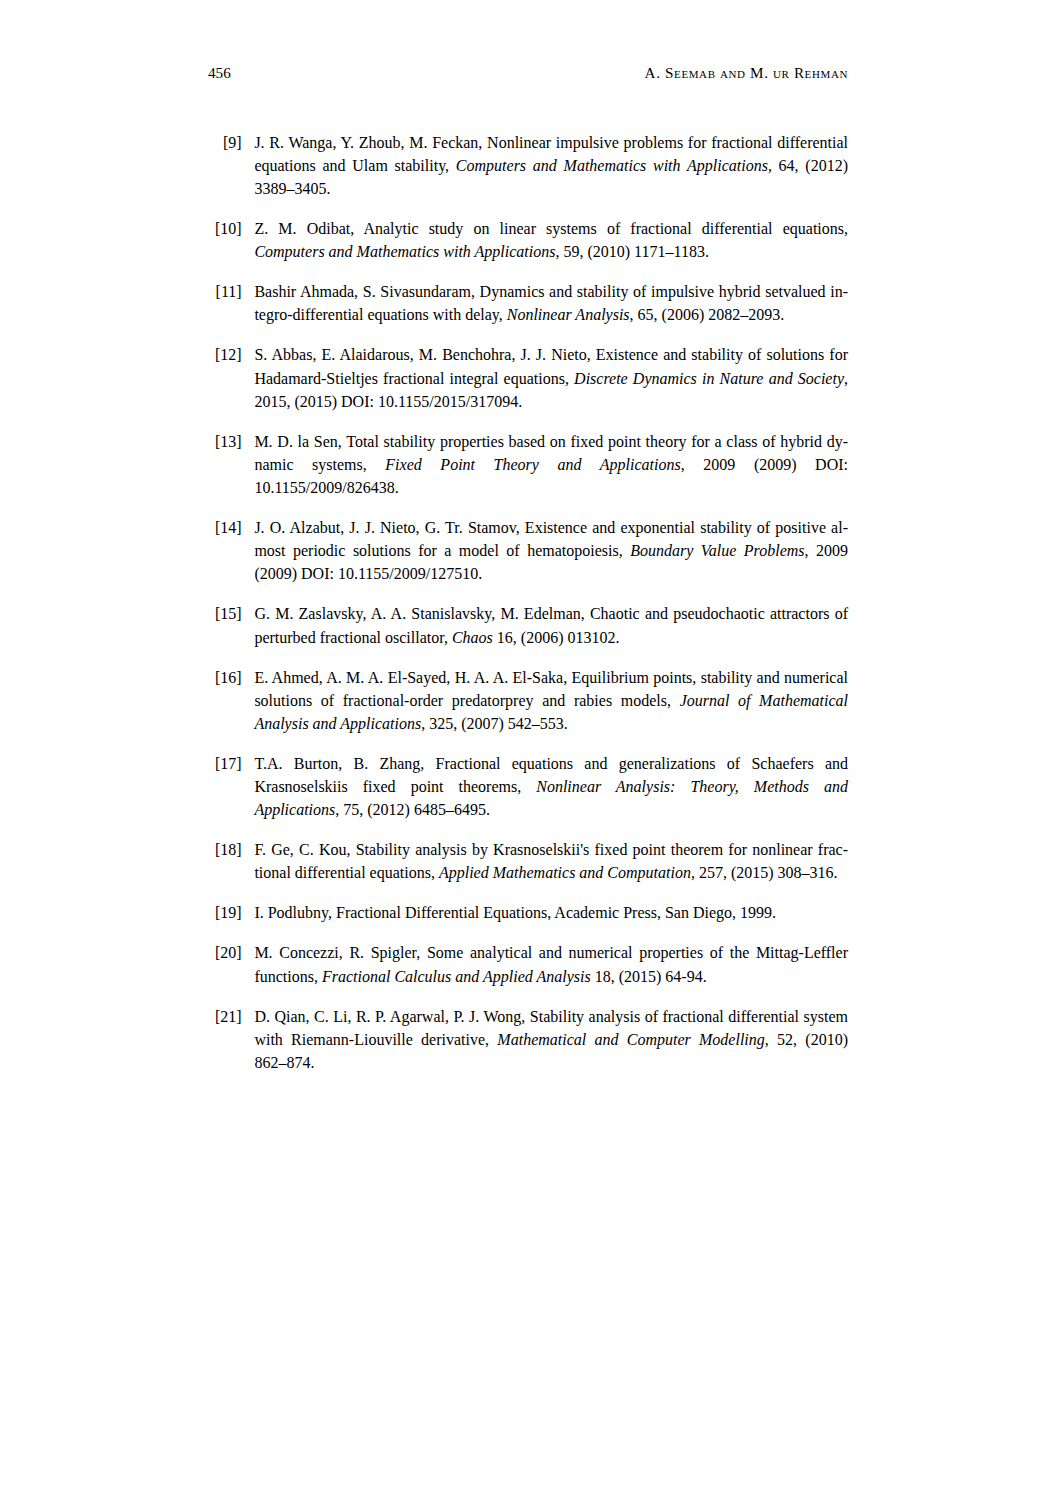456 A. Seemab and M. ur Rehman
[9] J. R. Wanga, Y. Zhoub, M. Feckan, Nonlinear impulsive problems for fractional differential equations and Ulam stability, Computers and Mathematics with Applications, 64, (2012) 3389–3405.
[10] Z. M. Odibat, Analytic study on linear systems of fractional differential equations, Computers and Mathematics with Applications, 59, (2010) 1171–1183.
[11] Bashir Ahmada, S. Sivasundaram, Dynamics and stability of impulsive hybrid setvalued integro-differential equations with delay, Nonlinear Analysis, 65, (2006) 2082–2093.
[12] S. Abbas, E. Alaidarous, M. Benchohra, J. J. Nieto, Existence and stability of solutions for Hadamard-Stieltjes fractional integral equations, Discrete Dynamics in Nature and Society, 2015, (2015) DOI: 10.1155/2015/317094.
[13] M. D. la Sen, Total stability properties based on fixed point theory for a class of hybrid dynamic systems, Fixed Point Theory and Applications, 2009 (2009) DOI: 10.1155/2009/826438.
[14] J. O. Alzabut, J. J. Nieto, G. Tr. Stamov, Existence and exponential stability of positive almost periodic solutions for a model of hematopoiesis, Boundary Value Problems, 2009 (2009) DOI: 10.1155/2009/127510.
[15] G. M. Zaslavsky, A. A. Stanislavsky, M. Edelman, Chaotic and pseudochaotic attractors of perturbed fractional oscillator, Chaos 16, (2006) 013102.
[16] E. Ahmed, A. M. A. El-Sayed, H. A. A. El-Saka, Equilibrium points, stability and numerical solutions of fractional-order predatorprey and rabies models, Journal of Mathematical Analysis and Applications, 325, (2007) 542–553.
[17] T.A. Burton, B. Zhang, Fractional equations and generalizations of Schaefers and Krasnoselskiis fixed point theorems, Nonlinear Analysis: Theory, Methods and Applications, 75, (2012) 6485–6495.
[18] F. Ge, C. Kou, Stability analysis by Krasnoselskii's fixed point theorem for nonlinear fractional differential equations, Applied Mathematics and Computation, 257, (2015) 308–316.
[19] I. Podlubny, Fractional Differential Equations, Academic Press, San Diego, 1999.
[20] M. Concezzi, R. Spigler, Some analytical and numerical properties of the Mittag-Leffler functions, Fractional Calculus and Applied Analysis 18, (2015) 64-94.
[21] D. Qian, C. Li, R. P. Agarwal, P. J. Wong, Stability analysis of fractional differential system with Riemann-Liouville derivative, Mathematical and Computer Modelling, 52, (2010) 862–874.